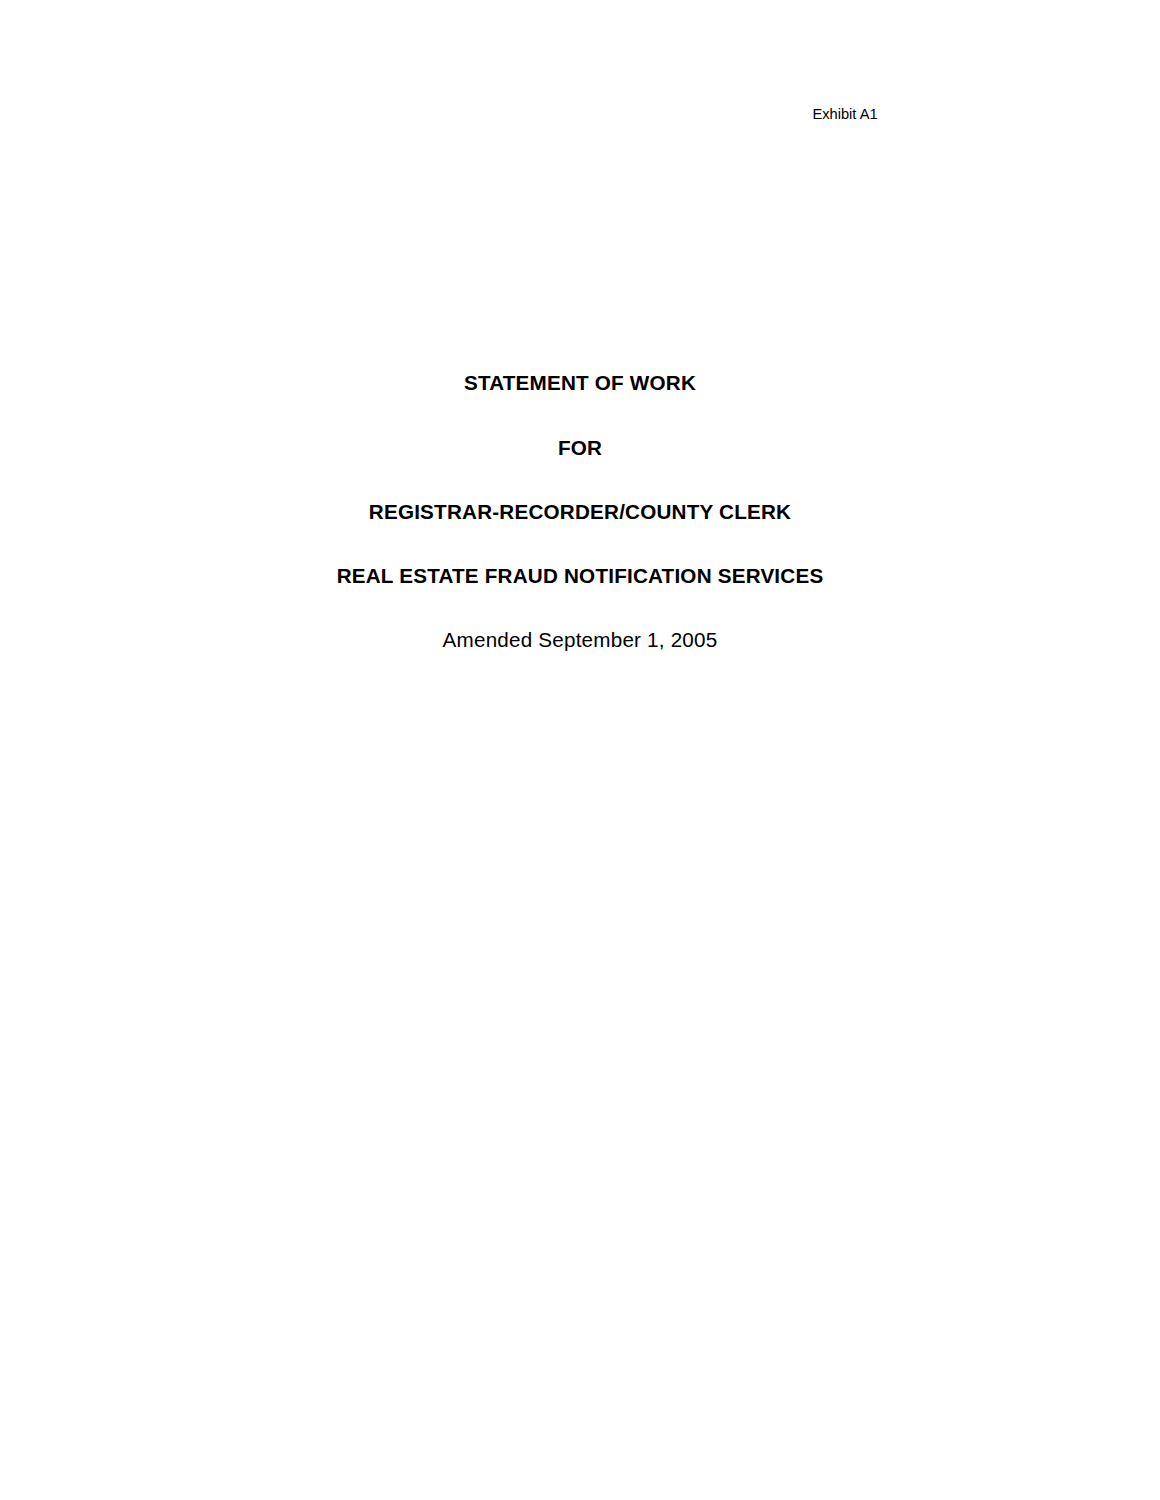Exhibit A1
STATEMENT OF WORK
FOR
REGISTRAR-RECORDER/COUNTY CLERK
REAL ESTATE FRAUD NOTIFICATION SERVICES
Amended September 1, 2005